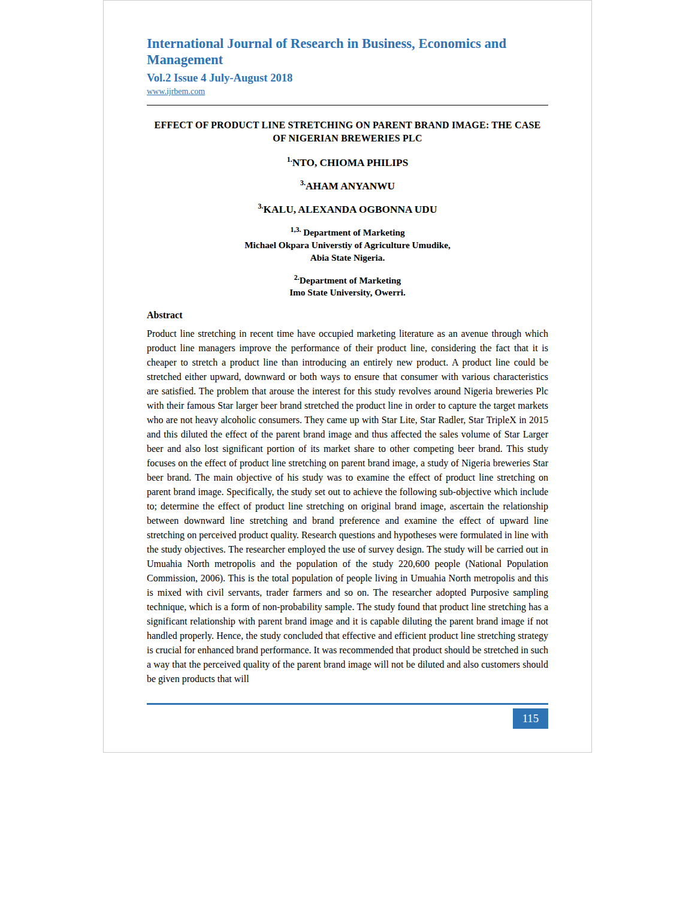International Journal of Research in Business, Economics and Management
Vol.2 Issue 4 July-August 2018
www.ijrbem.com
Effect of Product Line Stretching on Parent Brand Image: The Case of Nigerian Breweries PLC
1.Nto, Chioma Philips
3.Aham Anyanwu
3.Kalu, Alexanda Ogbonna Udu
1,3. Department of Marketing
Michael Okpara Universtiy of Agriculture Umudike,
Abia State Nigeria.
2.Department of Marketing
Imo State University, Owerri.
Abstract
Product line stretching in recent time have occupied marketing literature as an avenue through which product line managers improve the performance of their product line, considering the fact that it is cheaper to stretch a product line than introducing an entirely new product. A product line could be stretched either upward, downward or both ways to ensure that consumer with various characteristics are satisfied. The problem that arouse the interest for this study revolves around Nigeria breweries Plc with their famous Star larger beer brand stretched the product line in order to capture the target markets who are not heavy alcoholic consumers. They came up with Star Lite, Star Radler, Star TripleX in 2015 and this diluted the effect of the parent brand image and thus affected the sales volume of Star Larger beer and also lost significant portion of its market share to other competing beer brand. This study focuses on the effect of product line stretching on parent brand image, a study of Nigeria breweries Star beer brand. The main objective of his study was to examine the effect of product line stretching on parent brand image. Specifically, the study set out to achieve the following sub-objective which include to; determine the effect of product line stretching on original brand image, ascertain the relationship between downward line stretching and brand preference and examine the effect of upward line stretching on perceived product quality. Research questions and hypotheses were formulated in line with the study objectives. The researcher employed the use of survey design. The study will be carried out in Umuahia North metropolis and the population of the study 220,600 people (National Population Commission, 2006). This is the total population of people living in Umuahia North metropolis and this is mixed with civil servants, trader farmers and so on. The researcher adopted Purposive sampling technique, which is a form of non-probability sample. The study found that product line stretching has a significant relationship with parent brand image and it is capable diluting the parent brand image if not handled properly. Hence, the study concluded that effective and efficient product line stretching strategy is crucial for enhanced brand performance. It was recommended that product should be stretched in such a way that the perceived quality of the parent brand image will not be diluted and also customers should be given products that will
115